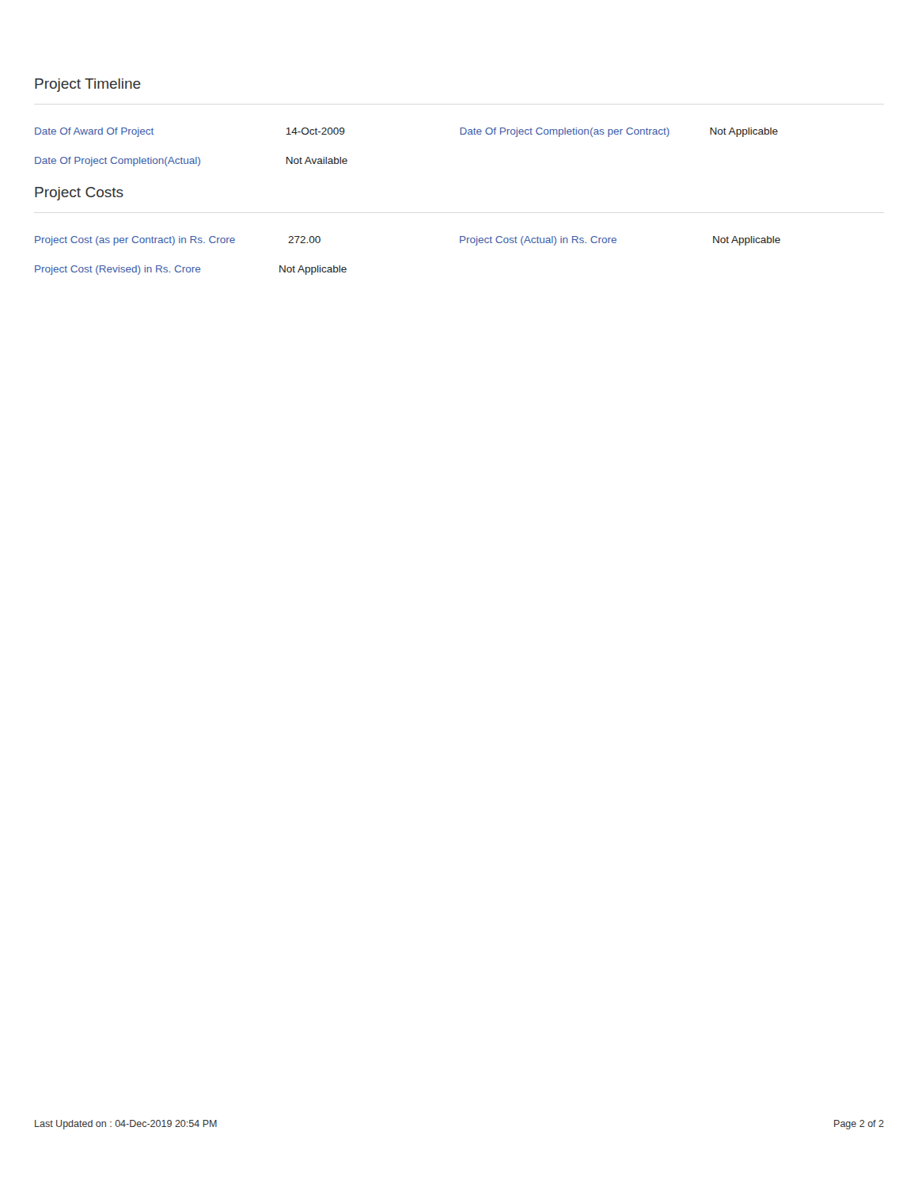Project Timeline
| Date Of Award Of Project | 14-Oct-2009 | Date Of Project Completion(as per Contract) | Not Applicable |
| Date Of Project Completion(Actual) | Not Available | | |
Project Costs
| Project Cost (as per Contract) in Rs. Crore | 272.00 | Project Cost (Actual) in Rs. Crore | Not Applicable |
| Project Cost (Revised) in Rs. Crore | Not Applicable | | |
Page 2 of 2
Last Updated on : 04-Dec-2019 20:54 PM